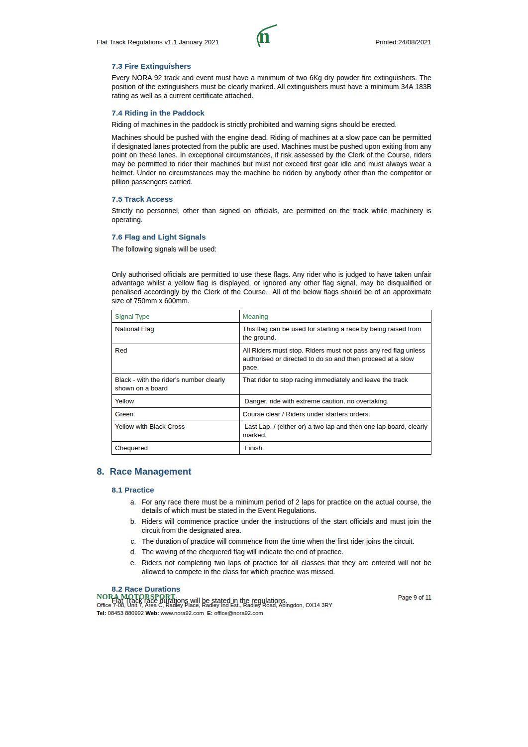n
Flat Track Regulations v1.1 January 2021
Printed:24/08/2021
7.3 Fire Extinguishers
Every NORA 92 track and event must have a minimum of two 6Kg dry powder fire extinguishers. The position of the extinguishers must be clearly marked. All extinguishers must have a minimum 34A 183B rating as well as a current certificate attached.
7.4 Riding in the Paddock
Riding of machines in the paddock is strictly prohibited and warning signs should be erected.
Machines should be pushed with the engine dead. Riding of machines at a slow pace can be permitted if designated lanes protected from the public are used. Machines must be pushed upon exiting from any point on these lanes. In exceptional circumstances, if risk assessed by the Clerk of the Course, riders may be permitted to rider their machines but must not exceed first gear idle and must always wear a helmet. Under no circumstances may the machine be ridden by anybody other than the competitor or pillion passengers carried.
7.5 Track Access
Strictly no personnel, other than signed on officials, are permitted on the track while machinery is operating.
7.6 Flag and Light Signals
The following signals will be used:
Only authorised officials are permitted to use these flags. Any rider who is judged to have taken unfair advantage whilst a yellow flag is displayed, or ignored any other flag signal, may be disqualified or penalised accordingly by the Clerk of the Course. All of the below flags should be of an approximate size of 750mm x 600mm.
| Signal Type | Meaning |
| --- | --- |
| National Flag | This flag can be used for starting a race by being raised from the ground. |
| Red | All Riders must stop. Riders must not pass any red flag unless authorised or directed to do so and then proceed at a slow pace. |
| Black - with the rider's number clearly shown on a board | That rider to stop racing immediately and leave the track |
| Yellow | Danger, ride with extreme caution, no overtaking. |
| Green | Course clear / Riders under starters orders. |
| Yellow with Black Cross | Last Lap. / (either or) a two lap and then one lap board, clearly marked. |
| Chequered | Finish. |
8. Race Management
8.1 Practice
For any race there must be a minimum period of 2 laps for practice on the actual course, the details of which must be stated in the Event Regulations.
Riders will commence practice under the instructions of the start officials and must join the circuit from the designated area.
The duration of practice will commence from the time when the first rider joins the circuit.
The waving of the chequered flag will indicate the end of practice.
Riders not completing two laps of practice for all classes that they are entered will not be allowed to compete in the class for which practice was missed.
8.2 Race Durations
Flat Track race durations will be stated in the regulations.
NORA MOTORSPORT
Page 9 of 11
Office 7-08, Unit 7, Area C, Radley Place, Radley Ind Est., Radley Road, Abingdon, OX14 3RY
Tel: 08453 880992 Web: www.nora92.com E: office@nora92.com